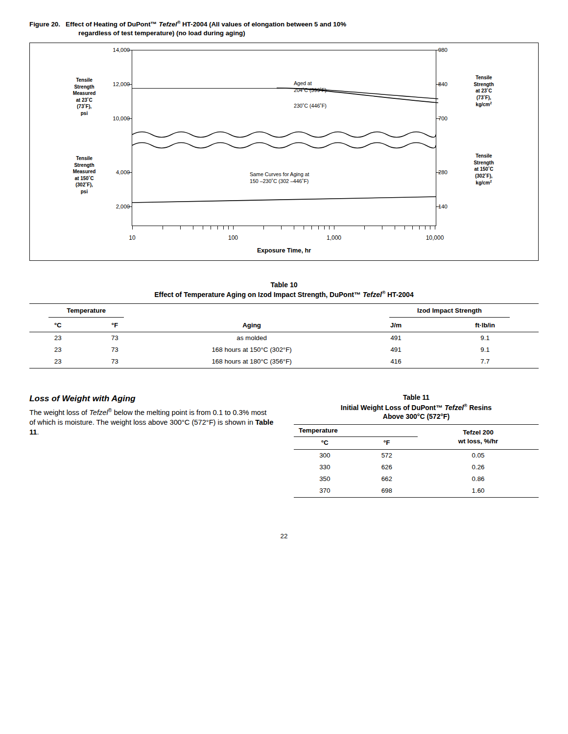Figure 20. Effect of Heating of DuPont™ Tefzel® HT-2004 (All values of elongation between 5 and 10% regardless of test temperature) (no load during aging)
Tensile
Strength
Measured
at 23˚C
(73˚F),
psi
Tensile
Strength
Measured
at 150˚C
(302˚F),
psi
14,000
12,000
10,000
4,000
2,000
Aged at
204˚C (399˚F)
230˚C (446˚F)
Same Curves for Aging at
150 –230˚C (302 –446˚F)
980
840
700
280
140
Tensile
Strength
at 23˚C
(73˚F),
kg/cm2
Tensile
Strength
at 150˚C
(302˚F),
kg/cm2
10 100 1,000 10,000
Exposure Time, hr
Table 10
Effect of Temperature Aging on Izod Impact Strength, DuPont™ Tefzel® HT-2004
| Temperature | | Izod Impact Strength |
| --- | --- | --- |
| °C | °F | Aging | J/m | ft·lb/in |
| 23 | 73 | as molded | 491 | 9.1 |
| 23 | 73 | 168 hours at 150°C (302°F) | 491 | 9.1 |
| 23 | 73 | 168 hours at 180°C (356°F) | 416 | 7.7 |
Loss of Weight with Aging
The weight loss of Tefzel® below the melting point is from 0.1 to 0.3% most of which is moisture. The weight loss above 300°C (572°F) is shown in Table 11.
Table 11
Initial Weight Loss of DuPont™ Tefzel® Resins
Above 300°C (572°F)
| Temperature | Tefzel 200 wt loss, %/hr |
| --- | --- |
| °C | °F |
| 300 | 572 | 0.05 |
| 330 | 626 | 0.26 |
| 350 | 662 | 0.86 |
| 370 | 698 | 1.60 |
22